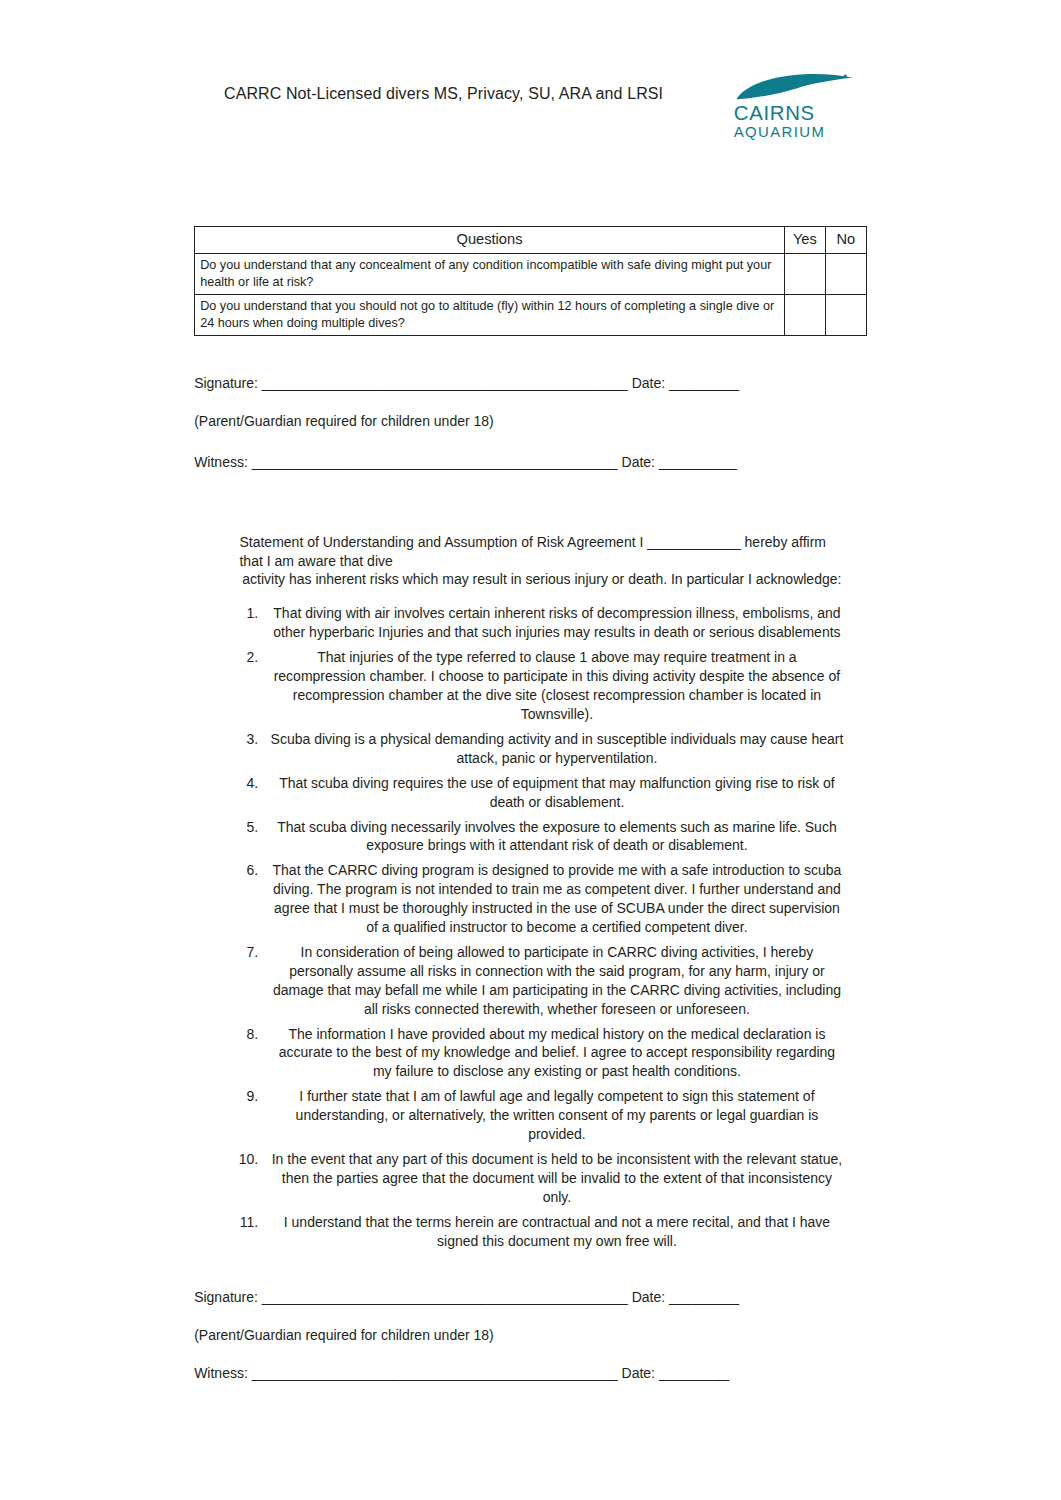CARRC Not-Licensed divers MS, Privacy, SU, ARA and LRSI
CAIRNS AQUARIUM
| Questions | Yes | No |
| --- | --- | --- |
| Do you understand that any concealment of any condition incompatible with safe diving might put your health or life at risk? | | |
| Do you understand that you should not go to altitude (fly) within 12 hours of completing a single dive or 24 hours when doing multiple dives? | | |
Signature: _______________________________________________ Date: _________
(Parent/Guardian required for children under 18)
Witness: _______________________________________________ Date: __________
Statement of Understanding and Assumption of Risk Agreement I ____________ hereby affirm that I am aware that dive activity has inherent risks which may result in serious injury or death. In particular I acknowledge:
That diving with air involves certain inherent risks of decompression illness, embolisms, and other hyperbaric Injuries and that such injuries may results in death or serious disablements
That injuries of the type referred to clause 1 above may require treatment in a recompression chamber. I choose to participate in this diving activity despite the absence of recompression chamber at the dive site (closest recompression chamber is located in Townsville).
Scuba diving is a physical demanding activity and in susceptible individuals may cause heart attack, panic or hyperventilation.
That scuba diving requires the use of equipment that may malfunction giving rise to risk of death or disablement.
That scuba diving necessarily involves the exposure to elements such as marine life. Such exposure brings with it attendant risk of death or disablement.
That the CARRC diving program is designed to provide me with a safe introduction to scuba diving. The program is not intended to train me as competent diver. I further understand and agree that I must be thoroughly instructed in the use of SCUBA under the direct supervision of a qualified instructor to become a certified competent diver.
In consideration of being allowed to participate in CARRC diving activities, I hereby personally assume all risks in connection with the said program, for any harm, injury or damage that may befall me while I am participating in the CARRC diving activities, including all risks connected therewith, whether foreseen or unforeseen.
The information I have provided about my medical history on the medical declaration is accurate to the best of my knowledge and belief. I agree to accept responsibility regarding my failure to disclose any existing or past health conditions.
I further state that I am of lawful age and legally competent to sign this statement of understanding, or alternatively, the written consent of my parents or legal guardian is provided.
In the event that any part of this document is held to be inconsistent with the relevant statue, then the parties agree that the document will be invalid to the extent of that inconsistency only.
I understand that the terms herein are contractual and not a mere recital, and that I have signed this document my own free will.
Signature: _______________________________________________ Date: _________
(Parent/Guardian required for children under 18)
Witness: _______________________________________________ Date: _________